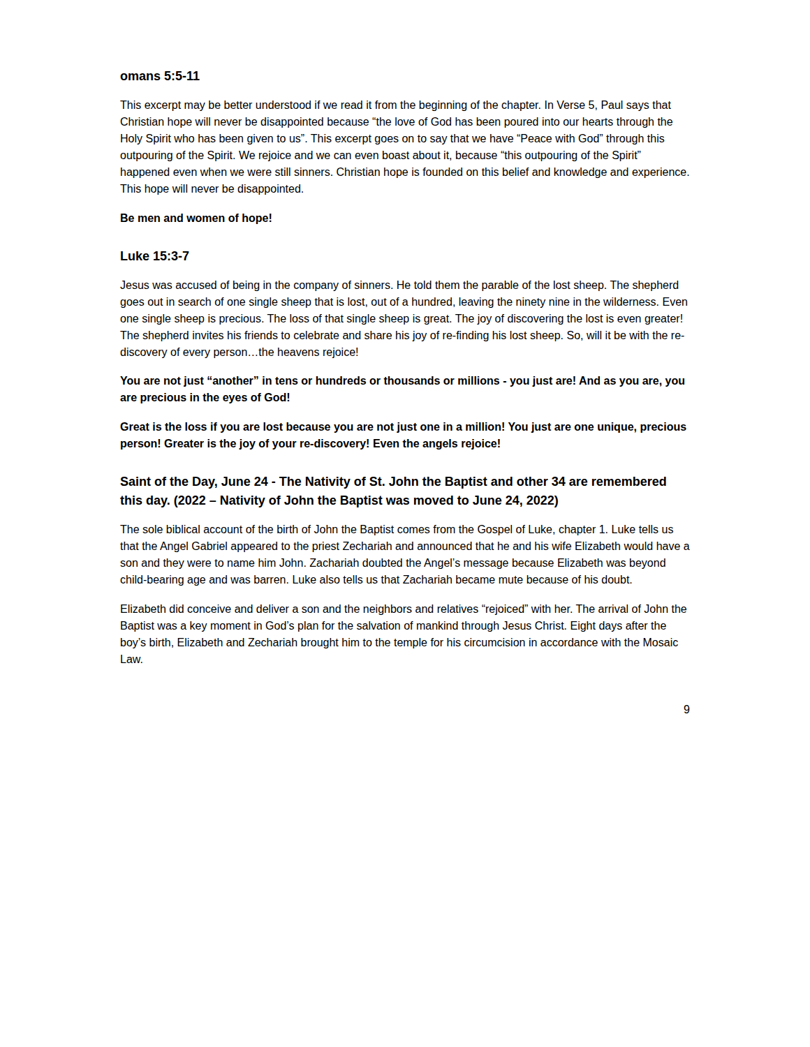omans 5:5-11
This excerpt may be better understood if we read it from the beginning of the chapter. In Verse 5, Paul says that Christian hope will never be disappointed because “the love of God has been poured into our hearts through the Holy Spirit who has been given to us”. This excerpt goes on to say that we have “Peace with God” through this outpouring of the Spirit. We rejoice and we can even boast about it, because “this outpouring of the Spirit” happened even when we were still sinners. Christian hope is founded on this belief and knowledge and experience. This hope will never be disappointed.
Be men and women of hope!
Luke 15:3-7
Jesus was accused of being in the company of sinners. He told them the parable of the lost sheep. The shepherd goes out in search of one single sheep that is lost, out of a hundred, leaving the ninety nine in the wilderness. Even one single sheep is precious. The loss of that single sheep is great. The joy of discovering the lost is even greater! The shepherd invites his friends to celebrate and share his joy of re-finding his lost sheep. So, will it be with the re-discovery of every person…the heavens rejoice!
You are not just “another” in tens or hundreds or thousands or millions - you just are! And as you are, you are precious in the eyes of God!
Great is the loss if you are lost because you are not just one in a million! You just are one unique, precious person! Greater is the joy of your re-discovery! Even the angels rejoice!
Saint of the Day, June 24 - The Nativity of St. John the Baptist and other 34 are remembered this day. (2022 – Nativity of John the Baptist was moved to June 24, 2022)
The sole biblical account of the birth of John the Baptist comes from the Gospel of Luke, chapter 1. Luke tells us that the Angel Gabriel appeared to the priest Zechariah and announced that he and his wife Elizabeth would have a son and they were to name him John. Zachariah doubted the Angel’s message because Elizabeth was beyond child-bearing age and was barren. Luke also tells us that Zachariah became mute because of his doubt.
Elizabeth did conceive and deliver a son and the neighbors and relatives “rejoiced” with her. The arrival of John the Baptist was a key moment in God’s plan for the salvation of mankind through Jesus Christ. Eight days after the boy’s birth, Elizabeth and Zechariah brought him to the temple for his circumcision in accordance with the Mosaic Law.
9